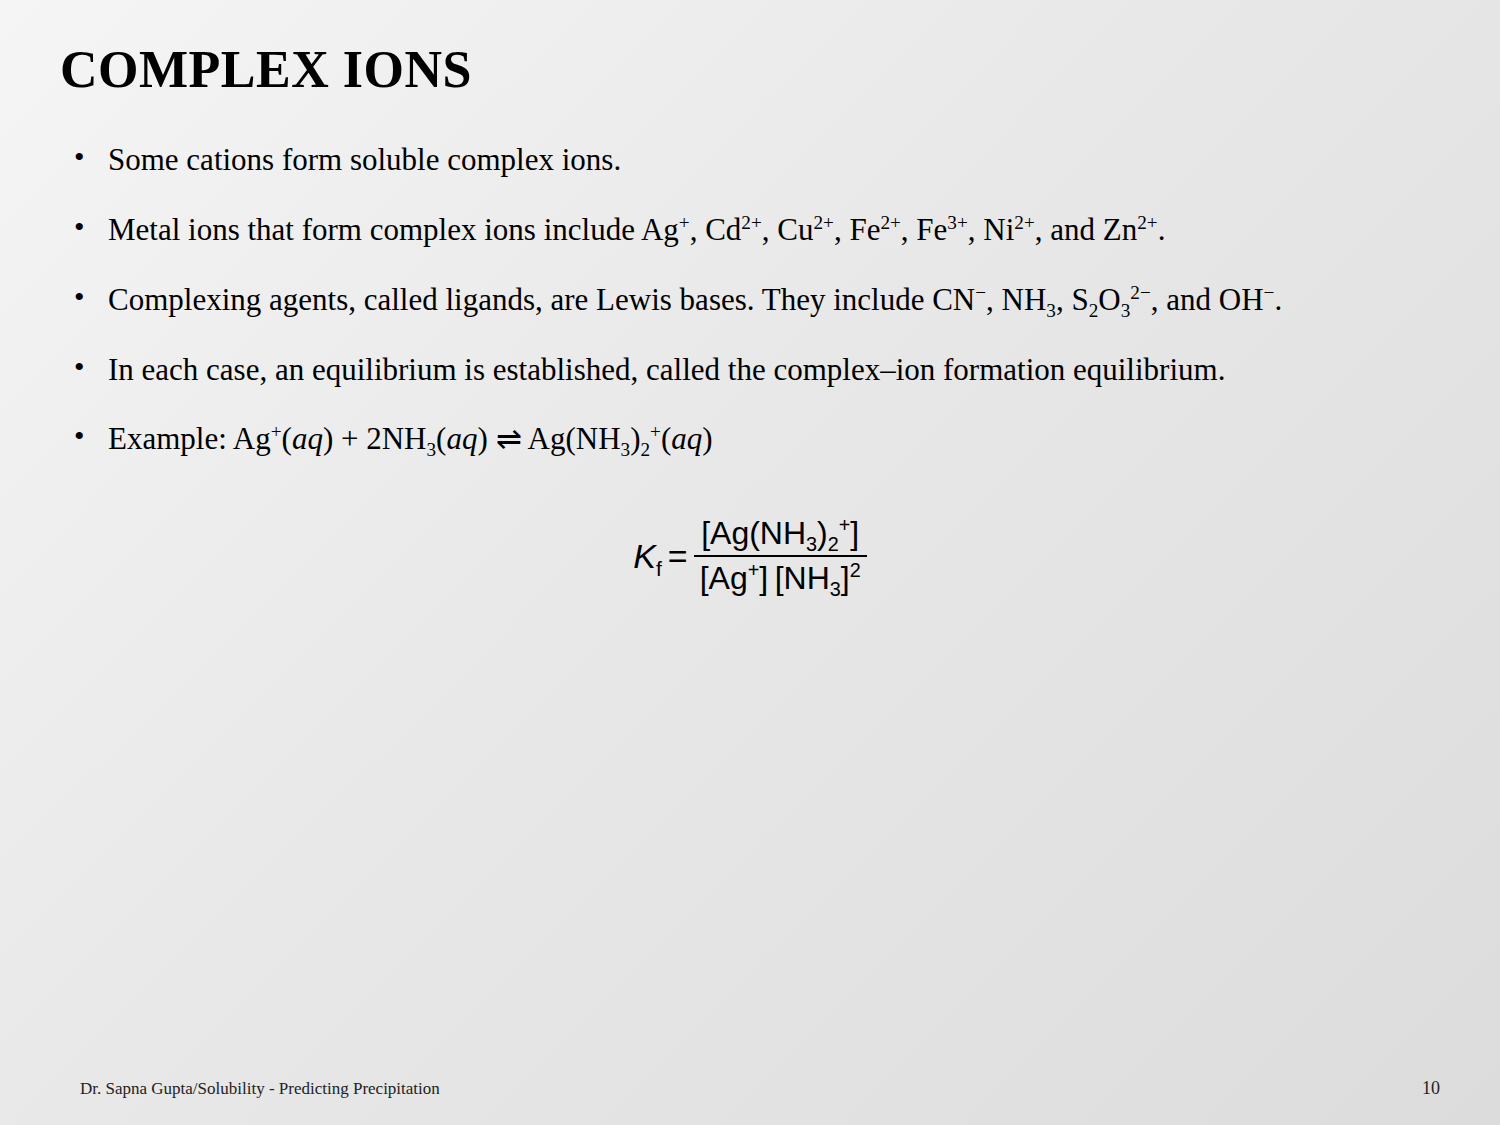COMPLEX IONS
Some cations form soluble complex ions.
Metal ions that form complex ions include Ag+, Cd2+, Cu2+, Fe2+, Fe3+, Ni2+, and Zn2+.
Complexing agents, called ligands, are Lewis bases. They include CN−, NH3, S2O32−, and OH−.
In each case, an equilibrium is established, called the complex–ion formation equilibrium.
Example: Ag+(aq) + 2NH3(aq) ⇌ Ag(NH3)2+(aq)
Kf=[Ag(NH3)2+][Ag+] [NH3]2
Dr. Sapna Gupta/Solubility - Predicting Precipitation 10